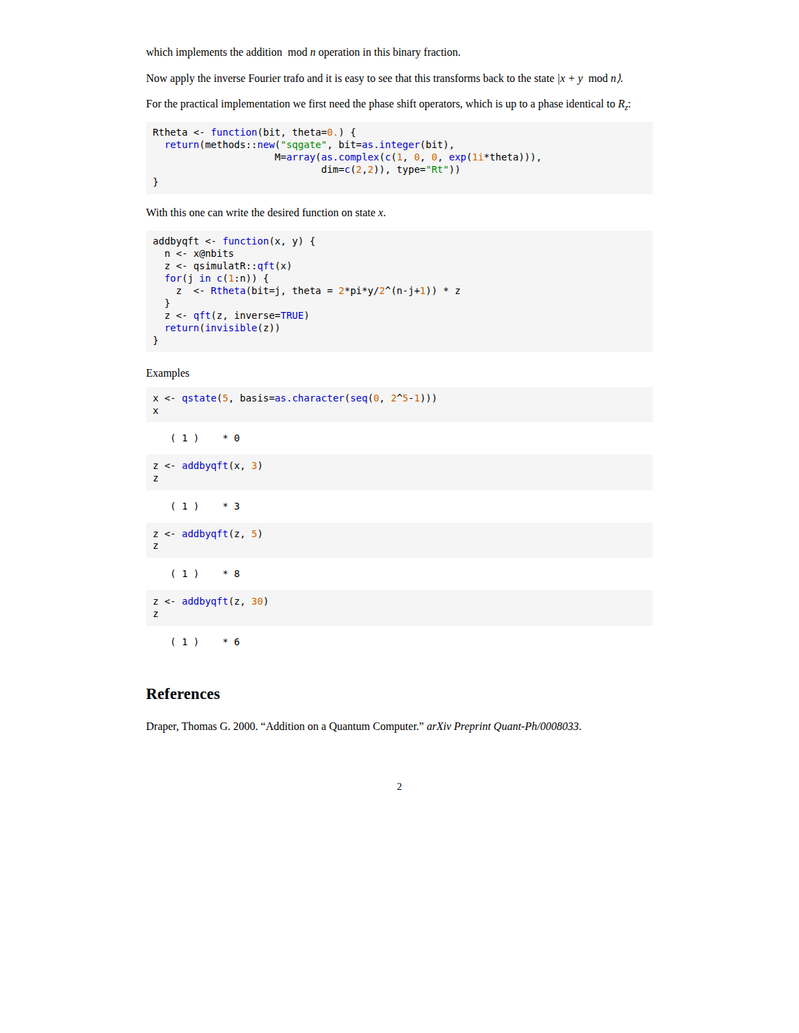which implements the addition mod n operation in this binary fraction.
Now apply the inverse Fourier trafo and it is easy to see that this transforms back to the state |x + y mod n⟩.
For the practical implementation we first need the phase shift operators, which is up to a phase identical to Rz:
Rtheta <- function(bit, theta=0.) {
  return(methods::new("sqgate", bit=as.integer(bit),
                     M=array(as.complex(c(1, 0, 0, exp(1i*theta))),
                             dim=c(2,2)), type="Rt"))
}
With this one can write the desired function on state x.
addbyqft <- function(x, y) {
  n <- x@nbits
  z <- qsimulatR::qft(x)
  for(j in c(1:n)) {
    z  <- Rtheta(bit=j, theta = 2*pi*y/2^(n-j+1)) * z
  }
  z <- qft(z, inverse=TRUE)
  return(invisible(z))
}
Examples
x <- qstate(5, basis=as.character(seq(0, 2^5-1)))
x
   ( 1 )    * 0
z <- addbyqft(x, 3)
z
   ( 1 )    * 3
z <- addbyqft(z, 5)
z
   ( 1 )    * 8
z <- addbyqft(z, 30)
z
   ( 1 )    * 6
References
Draper, Thomas G. 2000. “Addition on a Quantum Computer.” arXiv Preprint Quant-Ph/0008033.
2